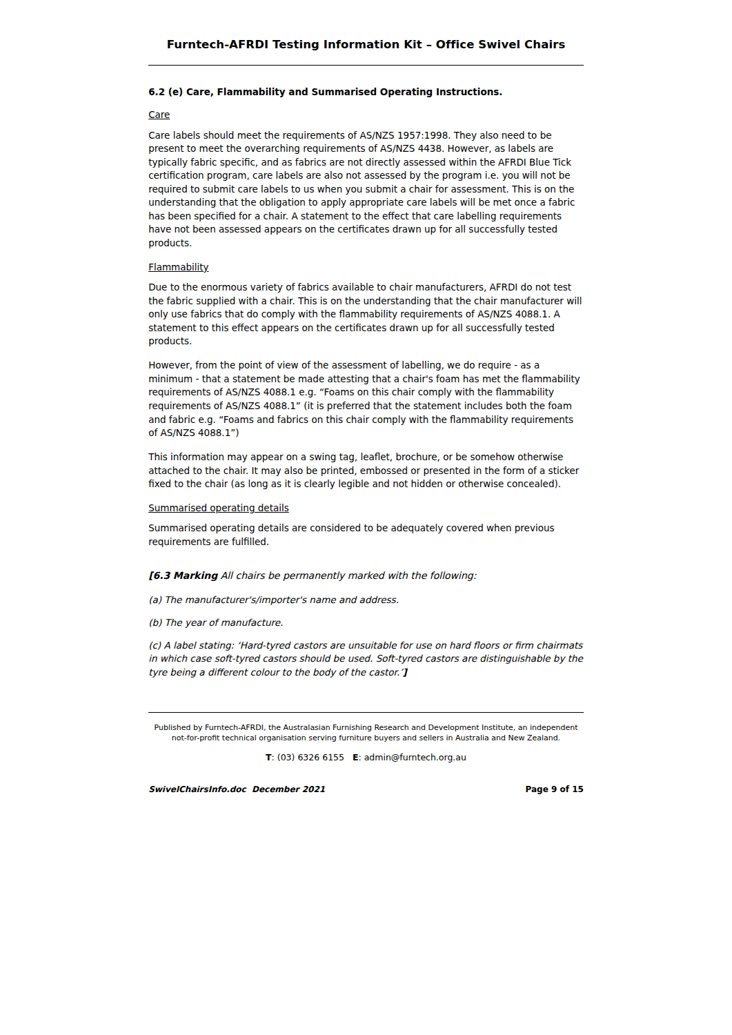Furntech-AFRDI Testing Information Kit – Office Swivel Chairs
6.2 (e) Care, Flammability and Summarised Operating Instructions.
Care
Care labels should meet the requirements of AS/NZS 1957:1998. They also need to be present to meet the overarching requirements of AS/NZS 4438. However, as labels are typically fabric specific, and as fabrics are not directly assessed within the AFRDI Blue Tick certification program, care labels are also not assessed by the program i.e. you will not be required to submit care labels to us when you submit a chair for assessment. This is on the understanding that the obligation to apply appropriate care labels will be met once a fabric has been specified for a chair. A statement to the effect that care labelling requirements have not been assessed appears on the certificates drawn up for all successfully tested products.
Flammability
Due to the enormous variety of fabrics available to chair manufacturers, AFRDI do not test the fabric supplied with a chair. This is on the understanding that the chair manufacturer will only use fabrics that do comply with the flammability requirements of AS/NZS 4088.1. A statement to this effect appears on the certificates drawn up for all successfully tested products.
However, from the point of view of the assessment of labelling, we do require - as a minimum - that a statement be made attesting that a chair's foam has met the flammability requirements of AS/NZS 4088.1 e.g. “Foams on this chair comply with the flammability requirements of AS/NZS 4088.1” (it is preferred that the statement includes both the foam and fabric e.g. “Foams and fabrics on this chair comply with the flammability requirements of AS/NZS 4088.1”)
This information may appear on a swing tag, leaflet, brochure, or be somehow otherwise attached to the chair. It may also be printed, embossed or presented in the form of a sticker fixed to the chair (as long as it is clearly legible and not hidden or otherwise concealed).
Summarised operating details
Summarised operating details are considered to be adequately covered when previous requirements are fulfilled.
[6.3 Marking All chairs be permanently marked with the following:
(a) The manufacturer's/importer's name and address.
(b) The year of manufacture.
(c) A label stating: ‘Hard-tyred castors are unsuitable for use on hard floors or firm chairmats in which case soft-tyred castors should be used. Soft-tyred castors are distinguishable by the tyre being a different colour to the body of the castor.’]
Published by Furntech-AFRDI, the Australasian Furnishing Research and Development Institute, an independent not-for-profit technical organisation serving furniture buyers and sellers in Australia and New Zealand.
T: (03) 6326 6155 E: admin@furntech.org.au
SwivelChairsInfo.doc December 2021 Page 9 of 15